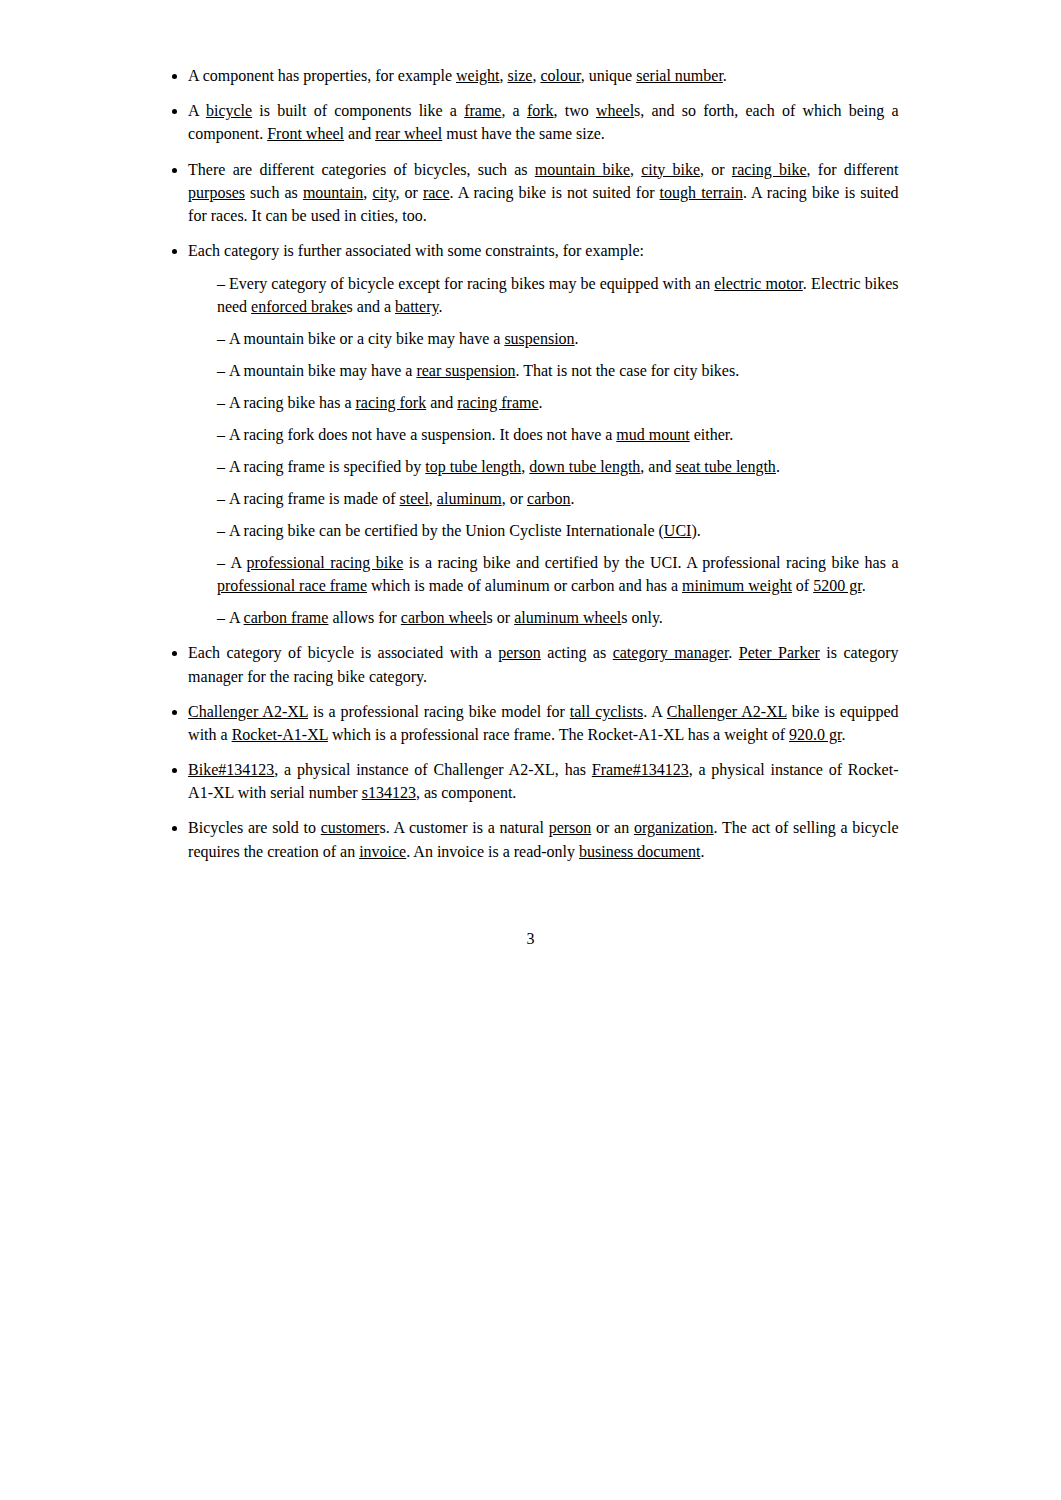A component has properties, for example weight, size, colour, unique serial number.
A bicycle is built of components like a frame, a fork, two wheels, and so forth, each of which being a component. Front wheel and rear wheel must have the same size.
There are different categories of bicycles, such as mountain bike, city bike, or racing bike, for different purposes such as mountain, city, or race. A racing bike is not suited for tough terrain. A racing bike is suited for races. It can be used in cities, too.
Each category is further associated with some constraints, for example:
Every category of bicycle except for racing bikes may be equipped with an electric motor. Electric bikes need enforced brakes and a battery.
A mountain bike or a city bike may have a suspension.
A mountain bike may have a rear suspension. That is not the case for city bikes.
A racing bike has a racing fork and racing frame.
A racing fork does not have a suspension. It does not have a mud mount either.
A racing frame is specified by top tube length, down tube length, and seat tube length.
A racing frame is made of steel, aluminum, or carbon.
A racing bike can be certified by the Union Cycliste Internationale (UCI).
A professional racing bike is a racing bike and certified by the UCI. A professional racing bike has a professional race frame which is made of aluminum or carbon and has a minimum weight of 5200 gr.
A carbon frame allows for carbon wheels or aluminum wheels only.
Each category of bicycle is associated with a person acting as category manager. Peter Parker is category manager for the racing bike category.
Challenger A2-XL is a professional racing bike model for tall cyclists. A Challenger A2-XL bike is equipped with a Rocket-A1-XL which is a professional race frame. The Rocket-A1-XL has a weight of 920.0 gr.
Bike#134123, a physical instance of Challenger A2-XL, has Frame#134123, a physical instance of Rocket-A1-XL with serial number s134123, as component.
Bicycles are sold to customers. A customer is a natural person or an organization. The act of selling a bicycle requires the creation of an invoice. An invoice is a read-only business document.
3